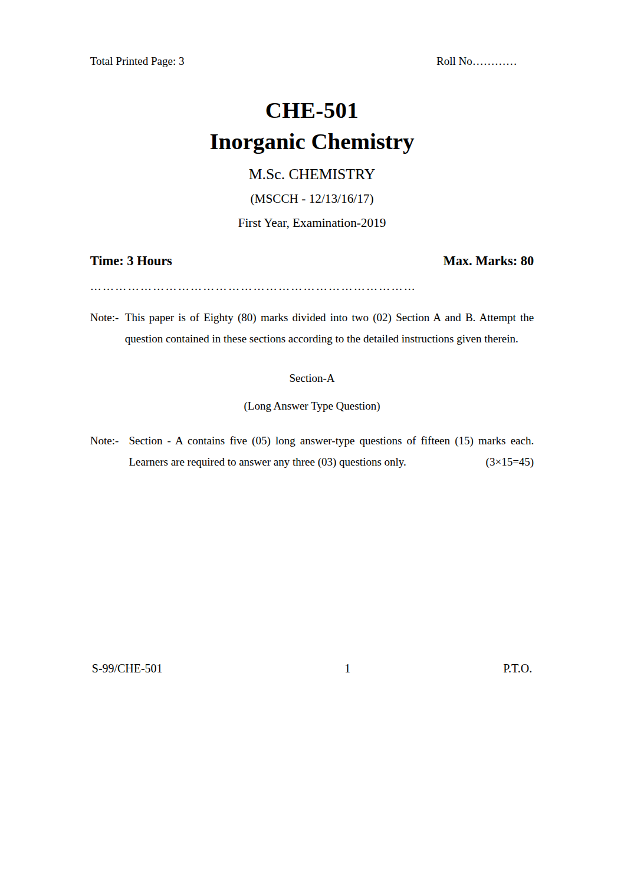Total Printed Page: 3 Roll No…………
CHE-501
Inorganic Chemistry
M.Sc. CHEMISTRY
(MSCCH - 12/13/16/17)
First Year, Examination-2019
Time: 3 Hours Max. Marks: 80
……………………………………………………………………
Note:-
This paper is of Eighty (80) marks divided into two (02) Section A and B. Attempt the question contained in these sections according to the detailed instructions given therein.
Section-A
(Long Answer Type Question)
Note:-
Section - A contains five (05) long answer-type questions of fifteen (15) marks each. Learners are required to answer any three (03) questions only. (3×15=45)
S-99/CHE-501 1 P.T.O.